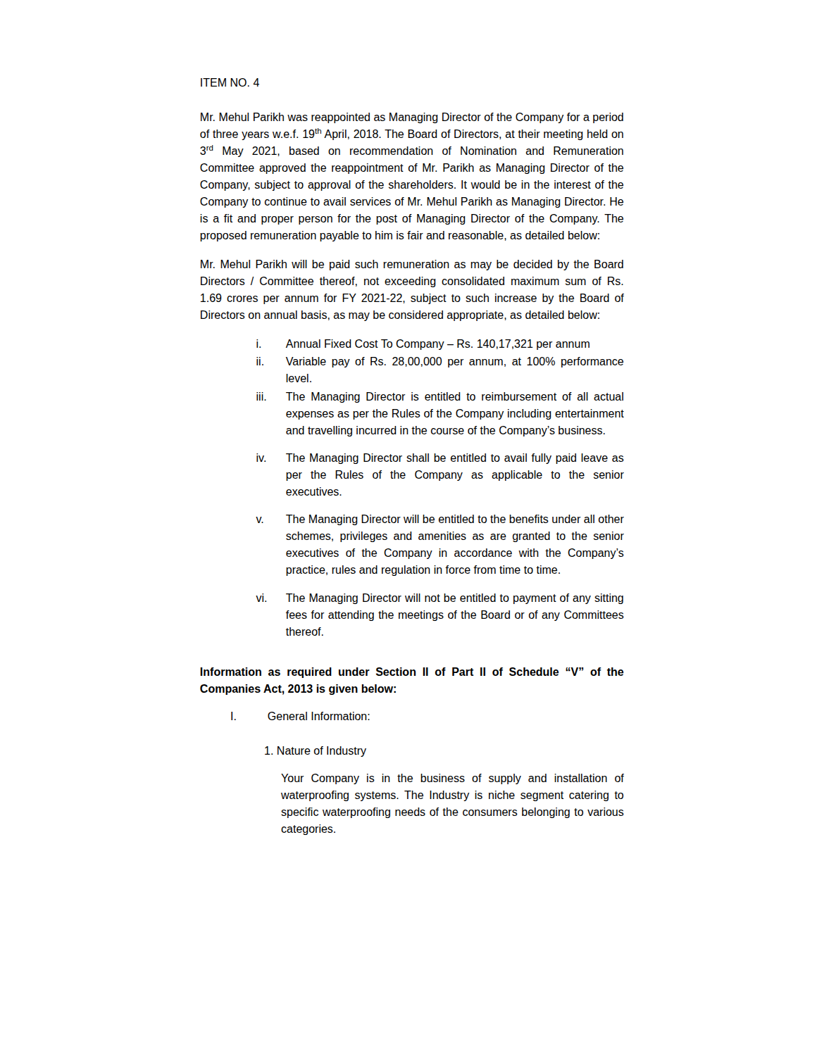ITEM NO. 4
Mr. Mehul Parikh was reappointed as Managing Director of the Company for a period of three years w.e.f. 19th April, 2018. The Board of Directors, at their meeting held on 3rd May 2021, based on recommendation of Nomination and Remuneration Committee approved the reappointment of Mr. Parikh as Managing Director of the Company, subject to approval of the shareholders. It would be in the interest of the Company to continue to avail services of Mr. Mehul Parikh as Managing Director. He is a fit and proper person for the post of Managing Director of the Company. The proposed remuneration payable to him is fair and reasonable, as detailed below:
Mr. Mehul Parikh will be paid such remuneration as may be decided by the Board Directors / Committee thereof, not exceeding consolidated maximum sum of Rs. 1.69 crores per annum for FY 2021-22, subject to such increase by the Board of Directors on annual basis, as may be considered appropriate, as detailed below:
i. Annual Fixed Cost To Company – Rs. 140,17,321 per annum
ii. Variable pay of Rs. 28,00,000 per annum, at 100% performance level.
iii. The Managing Director is entitled to reimbursement of all actual expenses as per the Rules of the Company including entertainment and travelling incurred in the course of the Company’s business.
iv. The Managing Director shall be entitled to avail fully paid leave as per the Rules of the Company as applicable to the senior executives.
v. The Managing Director will be entitled to the benefits under all other schemes, privileges and amenities as are granted to the senior executives of the Company in accordance with the Company’s practice, rules and regulation in force from time to time.
vi. The Managing Director will not be entitled to payment of any sitting fees for attending the meetings of the Board or of any Committees thereof.
Information as required under Section II of Part II of Schedule “V” of the Companies Act, 2013 is given below:
I. General Information:
1. Nature of Industry
Your Company is in the business of supply and installation of waterproofing systems. The Industry is niche segment catering to specific waterproofing needs of the consumers belonging to various categories.